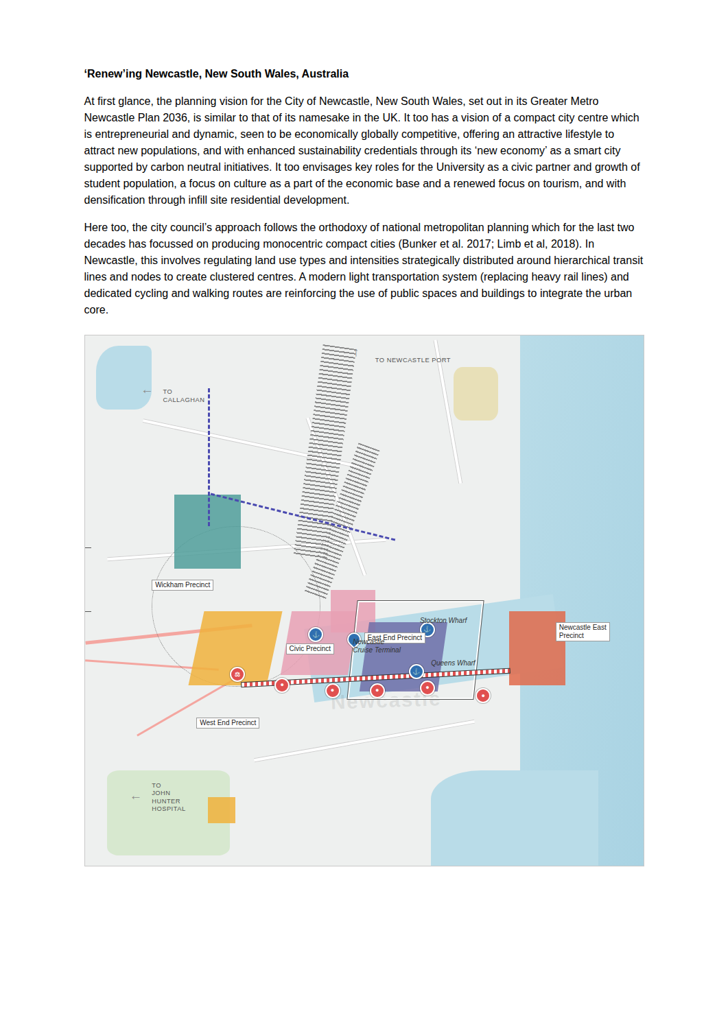‘Renew’ing Newcastle, New South Wales, Australia
At first glance, the planning vision for the City of Newcastle, New South Wales, set out in its Greater Metro Newcastle Plan 2036, is similar to that of its namesake in the UK. It too has a vision of a compact city centre which is entrepreneurial and dynamic, seen to be economically globally competitive, offering an attractive lifestyle to attract new populations, and with enhanced sustainability credentials through its ‘new economy’ as a smart city supported by carbon neutral initiatives. It too envisages key roles for the University as a civic partner and growth of student population, a focus on culture as a part of the economic base and a renewed focus on tourism, and with densification through infill site residential development.
Here too, the city council’s approach follows the orthodoxy of national metropolitan planning which for the last two decades has focussed on producing monocentric compact cities (Bunker et al. 2017; Limb et al, 2018). In Newcastle, this involves regulating land use types and intensities strategically distributed around hierarchical transit lines and nodes to create clustered centres. A modern light transportation system (replacing heavy rail lines) and dedicated cycling and walking routes are reinforcing the use of public spaces and buildings to integrate the urban core.
Newcastle
⚖
●
●
●
●
●
⚓
⚓
⚓
Wickham Precinct
West End Precinct
Civic Precinct
East End Precinct
Newcastle East
Precinct
Newcastle
Cruise Terminal
Stockton Wharf
Queens Wharf
TO NEWCASTLE PORT
↑
TO
CALLAGHAN
←
TO
JOHN
HUNTER
HOSPITAL
←